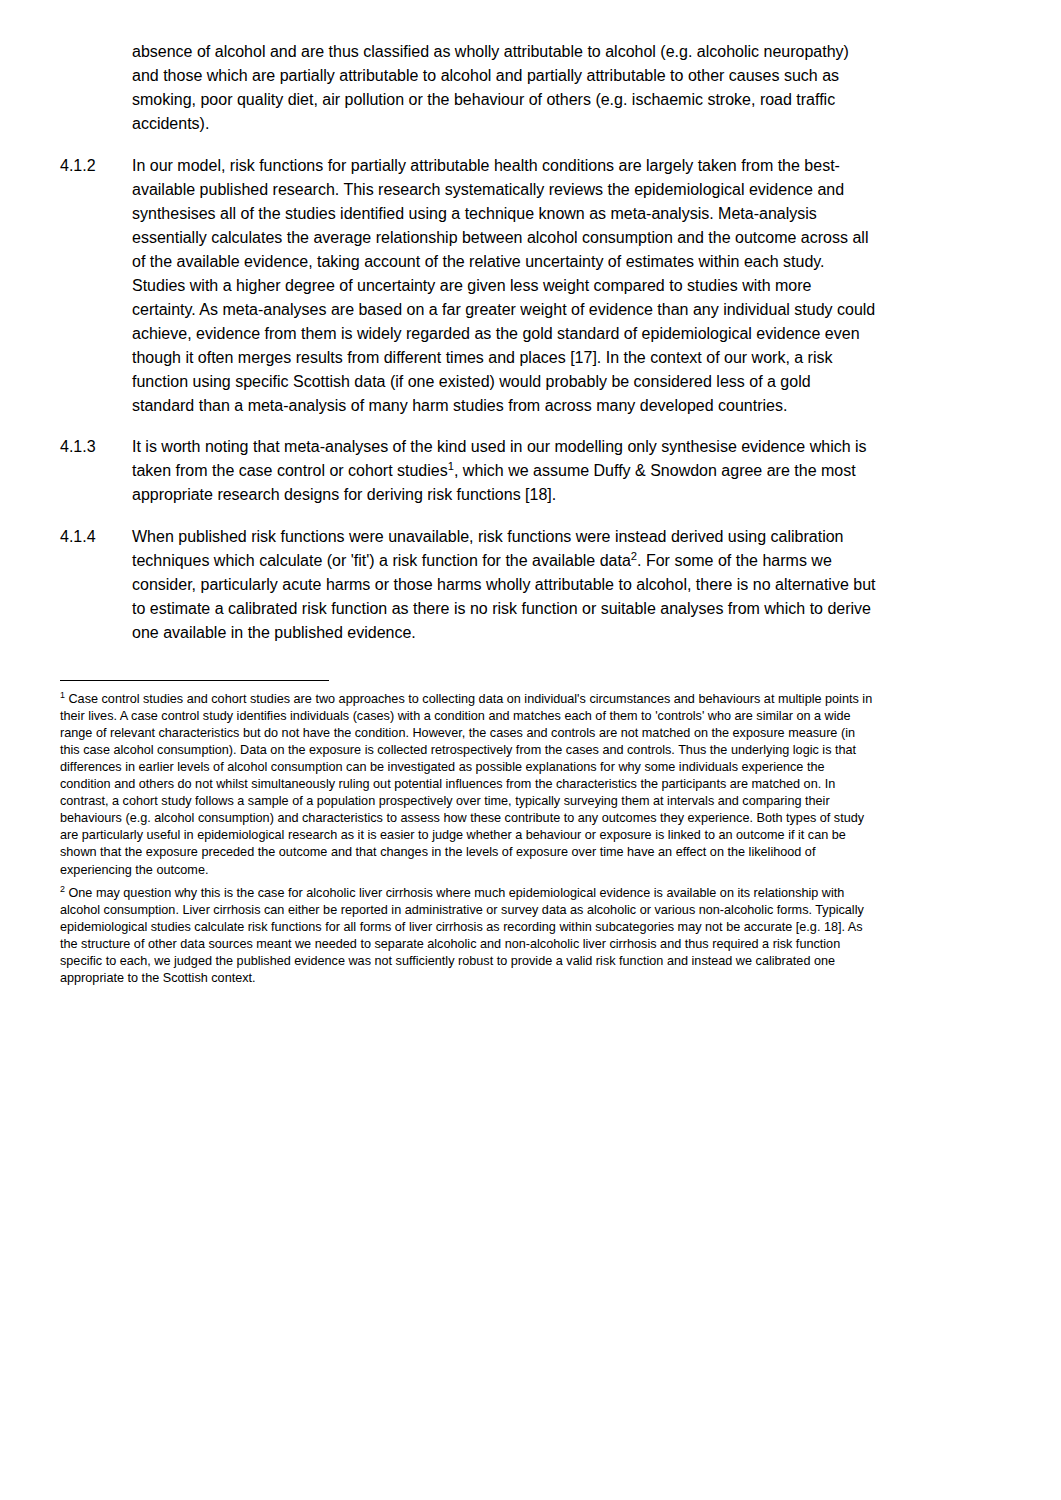absence of alcohol and are thus classified as wholly attributable to alcohol (e.g. alcoholic neuropathy) and those which are partially attributable to alcohol and partially attributable to other causes such as smoking, poor quality diet, air pollution or the behaviour of others (e.g. ischaemic stroke, road traffic accidents).
4.1.2
In our model, risk functions for partially attributable health conditions are largely taken from the best-available published research. This research systematically reviews the epidemiological evidence and synthesises all of the studies identified using a technique known as meta-analysis. Meta-analysis essentially calculates the average relationship between alcohol consumption and the outcome across all of the available evidence, taking account of the relative uncertainty of estimates within each study. Studies with a higher degree of uncertainty are given less weight compared to studies with more certainty. As meta-analyses are based on a far greater weight of evidence than any individual study could achieve, evidence from them is widely regarded as the gold standard of epidemiological evidence even though it often merges results from different times and places [17]. In the context of our work, a risk function using specific Scottish data (if one existed) would probably be considered less of a gold standard than a meta-analysis of many harm studies from across many developed countries.
4.1.3
It is worth noting that meta-analyses of the kind used in our modelling only synthesise evidence which is taken from the case control or cohort studies1, which we assume Duffy & Snowdon agree are the most appropriate research designs for deriving risk functions [18].
4.1.4
When published risk functions were unavailable, risk functions were instead derived using calibration techniques which calculate (or 'fit') a risk function for the available data2. For some of the harms we consider, particularly acute harms or those harms wholly attributable to alcohol, there is no alternative but to estimate a calibrated risk function as there is no risk function or suitable analyses from which to derive one available in the published evidence.
1 Case control studies and cohort studies are two approaches to collecting data on individual's circumstances and behaviours at multiple points in their lives. A case control study identifies individuals (cases) with a condition and matches each of them to 'controls' who are similar on a wide range of relevant characteristics but do not have the condition. However, the cases and controls are not matched on the exposure measure (in this case alcohol consumption). Data on the exposure is collected retrospectively from the cases and controls. Thus the underlying logic is that differences in earlier levels of alcohol consumption can be investigated as possible explanations for why some individuals experience the condition and others do not whilst simultaneously ruling out potential influences from the characteristics the participants are matched on. In contrast, a cohort study follows a sample of a population prospectively over time, typically surveying them at intervals and comparing their behaviours (e.g. alcohol consumption) and characteristics to assess how these contribute to any outcomes they experience. Both types of study are particularly useful in epidemiological research as it is easier to judge whether a behaviour or exposure is linked to an outcome if it can be shown that the exposure preceded the outcome and that changes in the levels of exposure over time have an effect on the likelihood of experiencing the outcome.
2 One may question why this is the case for alcoholic liver cirrhosis where much epidemiological evidence is available on its relationship with alcohol consumption. Liver cirrhosis can either be reported in administrative or survey data as alcoholic or various non-alcoholic forms. Typically epidemiological studies calculate risk functions for all forms of liver cirrhosis as recording within subcategories may not be accurate [e.g. 18]. As the structure of other data sources meant we needed to separate alcoholic and non-alcoholic liver cirrhosis and thus required a risk function specific to each, we judged the published evidence was not sufficiently robust to provide a valid risk function and instead we calibrated one appropriate to the Scottish context.